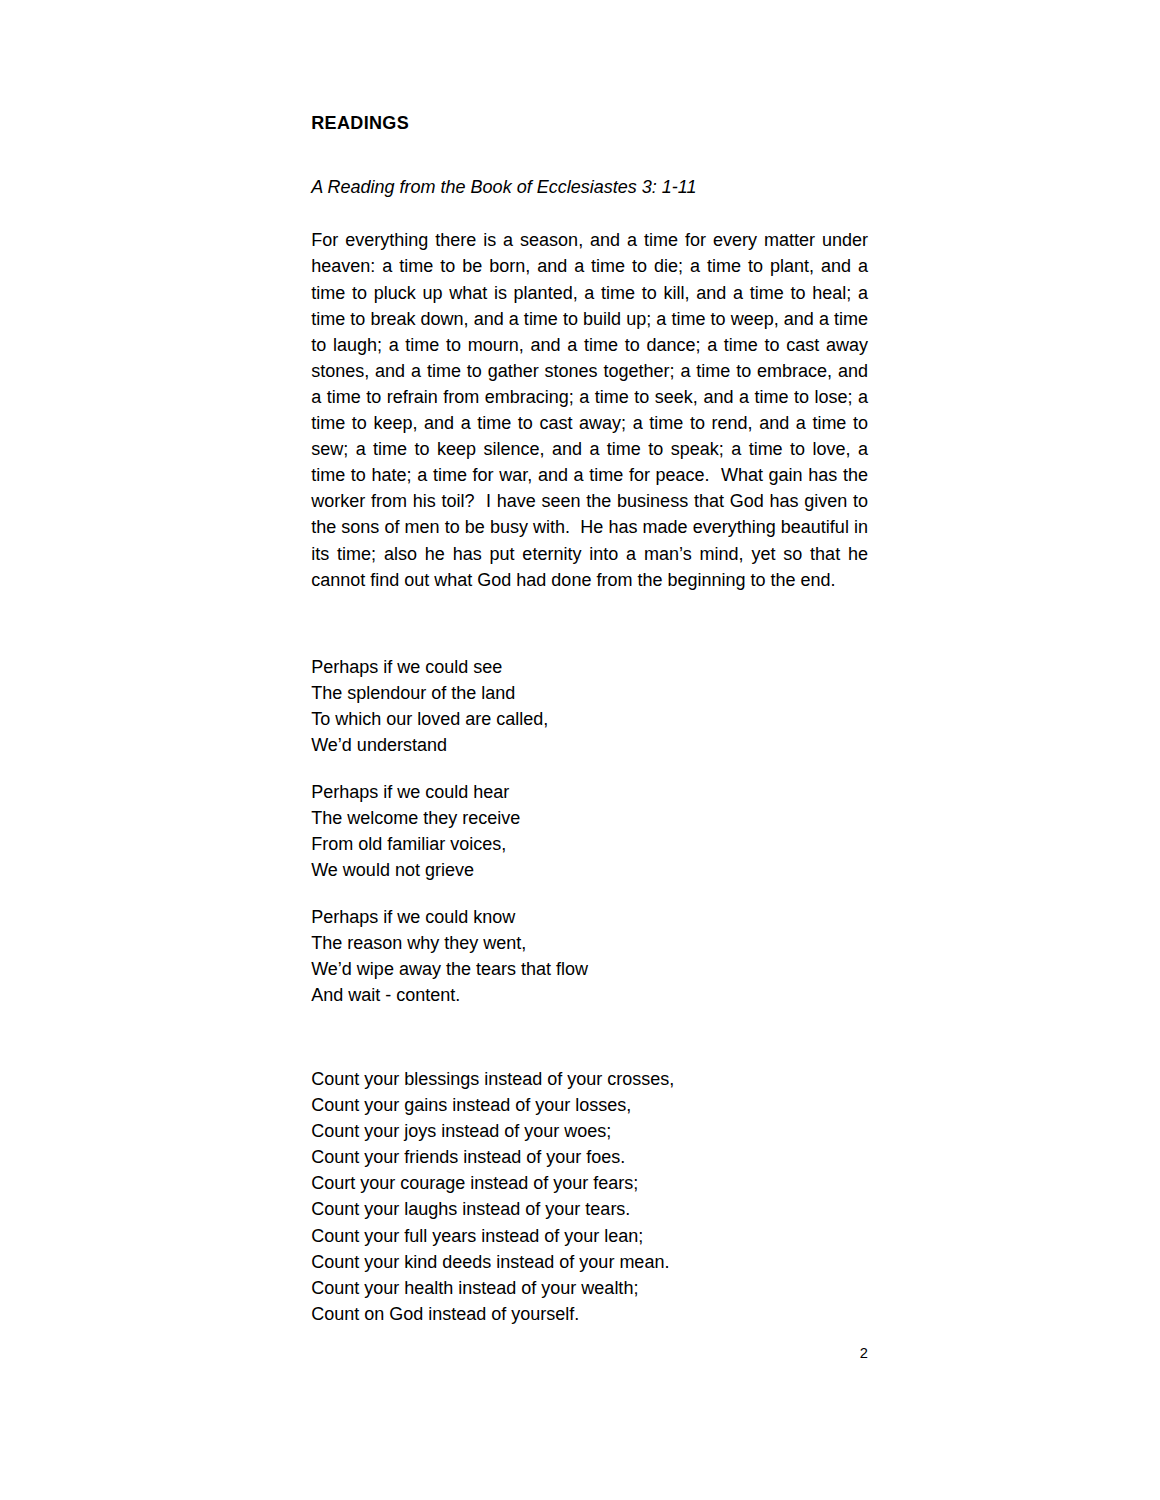READINGS
A Reading from the Book of Ecclesiastes 3: 1-11
For everything there is a season, and a time for every matter under heaven: a time to be born, and a time to die; a time to plant, and a time to pluck up what is planted, a time to kill, and a time to heal; a time to break down, and a time to build up; a time to weep, and a time to laugh; a time to mourn, and a time to dance; a time to cast away stones, and a time to gather stones together; a time to embrace, and a time to refrain from embracing; a time to seek, and a time to lose; a time to keep, and a time to cast away; a time to rend, and a time to sew; a time to keep silence, and a time to speak; a time to love, a time to hate; a time for war, and a time for peace. What gain has the worker from his toil? I have seen the business that God has given to the sons of men to be busy with. He has made everything beautiful in its time; also he has put eternity into a man’s mind, yet so that he cannot find out what God had done from the beginning to the end.
Perhaps if we could see
The splendour of the land
To which our loved are called,
We’d understand
Perhaps if we could hear
The welcome they receive
From old familiar voices,
We would not grieve
Perhaps if we could know
The reason why they went,
We’d wipe away the tears that flow
And wait - content.
Count your blessings instead of your crosses,
Count your gains instead of your losses,
Count your joys instead of your woes;
Count your friends instead of your foes.
Court your courage instead of your fears;
Count your laughs instead of your tears.
Count your full years instead of your lean;
Count your kind deeds instead of your mean.
Count your health instead of your wealth;
Count on God instead of yourself.
2